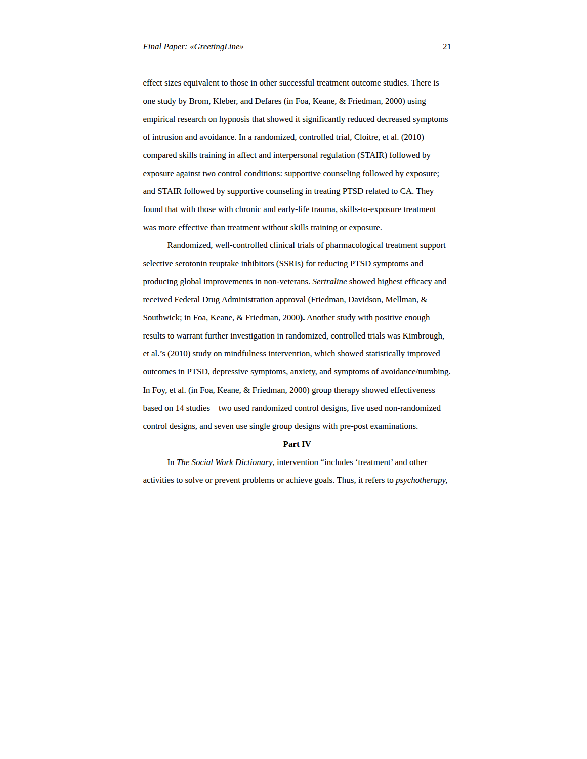Final Paper: «GreetingLine» 21
effect sizes equivalent to those in other successful treatment outcome studies. There is one study by Brom, Kleber, and Defares (in Foa, Keane, & Friedman, 2000) using empirical research on hypnosis that showed it significantly reduced decreased symptoms of intrusion and avoidance. In a randomized, controlled trial, Cloitre, et al. (2010) compared skills training in affect and interpersonal regulation (STAIR) followed by exposure against two control conditions: supportive counseling followed by exposure; and STAIR followed by supportive counseling in treating PTSD related to CA. They found that with those with chronic and early-life trauma, skills-to-exposure treatment was more effective than treatment without skills training or exposure.
Randomized, well-controlled clinical trials of pharmacological treatment support selective serotonin reuptake inhibitors (SSRIs) for reducing PTSD symptoms and producing global improvements in non-veterans. Sertraline showed highest efficacy and received Federal Drug Administration approval (Friedman, Davidson, Mellman, & Southwick; in Foa, Keane, & Friedman, 2000). Another study with positive enough results to warrant further investigation in randomized, controlled trials was Kimbrough, et al.’s (2010) study on mindfulness intervention, which showed statistically improved outcomes in PTSD, depressive symptoms, anxiety, and symptoms of avoidance/numbing. In Foy, et al. (in Foa, Keane, & Friedman, 2000) group therapy showed effectiveness based on 14 studies—two used randomized control designs, five used non-randomized control designs, and seven use single group designs with pre-post examinations.
Part IV
In The Social Work Dictionary, intervention “includes ‘treatment’ and other activities to solve or prevent problems or achieve goals. Thus, it refers to psychotherapy,